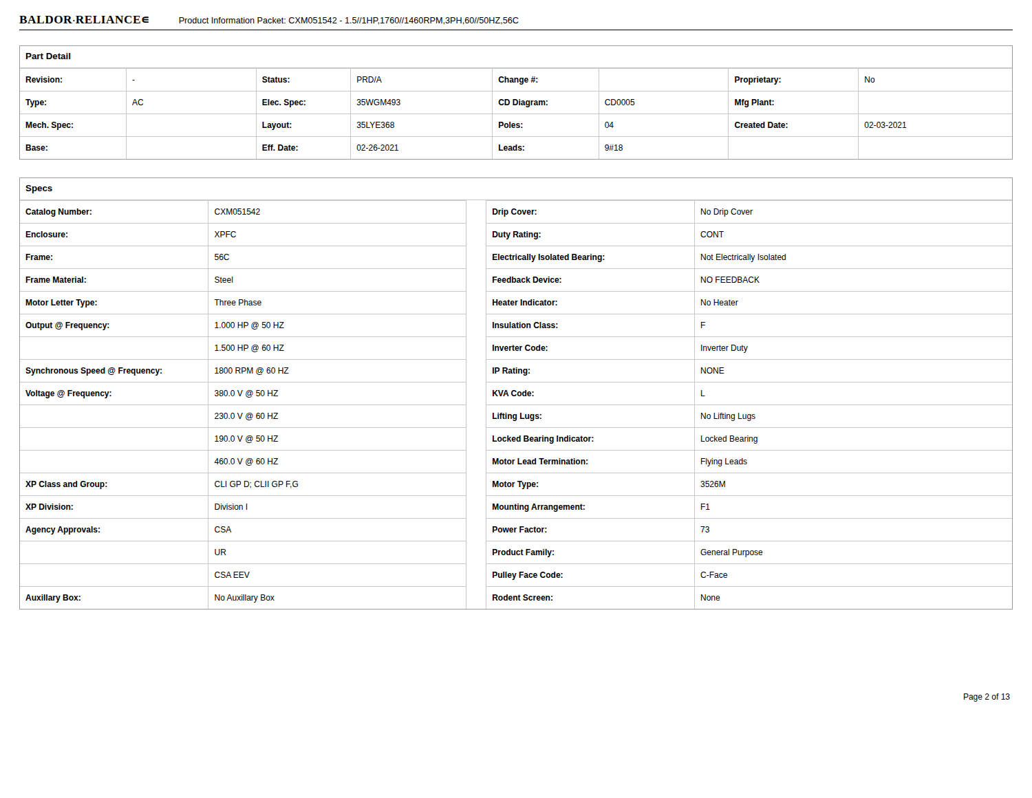BALDOR·RELIANCE∊
Product Information Packet: CXM051542 - 1.5//1HP,1760//1460RPM,3PH,60//50HZ,56C
Part Detail
| Revision: | - | Status: | PRD/A | Change #: | | Proprietary: | No |
| Type: | AC | Elec. Spec: | 35WGM493 | CD Diagram: | CD0005 | Mfg Plant: | |
| Mech. Spec: | | Layout: | 35LYE368 | Poles: | 04 | Created Date: | 02-03-2021 |
| Base: | | Eff. Date: | 02-26-2021 | Leads: | 9#18 | | |
Specs
| Catalog Number: | CXM051542 | | Drip Cover: | No Drip Cover |
| Enclosure: | XPFC | | Duty Rating: | CONT |
| Frame: | 56C | | Electrically Isolated Bearing: | Not Electrically Isolated |
| Frame Material: | Steel | | Feedback Device: | NO FEEDBACK |
| Motor Letter Type: | Three Phase | | Heater Indicator: | No Heater |
| Output @ Frequency: | 1.000 HP @ 50 HZ | | Insulation Class: | F |
| | 1.500 HP @ 60 HZ | | Inverter Code: | Inverter Duty |
| Synchronous Speed @ Frequency: | 1800 RPM @ 60 HZ | | IP Rating: | NONE |
| Voltage @ Frequency: | 380.0 V @ 50 HZ | | KVA Code: | L |
| | 230.0 V @ 60 HZ | | Lifting Lugs: | No Lifting Lugs |
| | 190.0 V @ 50 HZ | | Locked Bearing Indicator: | Locked Bearing |
| | 460.0 V @ 60 HZ | | Motor Lead Termination: | Flying Leads |
| XP Class and Group: | CLI GP D; CLII GP F,G | | Motor Type: | 3526M |
| XP Division: | Division I | | Mounting Arrangement: | F1 |
| Agency Approvals: | CSA | | Power Factor: | 73 |
| | UR | | Product Family: | General Purpose |
| | CSA EEV | | Pulley Face Code: | C-Face |
| Auxillary Box: | No Auxillary Box | | Rodent Screen: | None |
Page 2 of 13